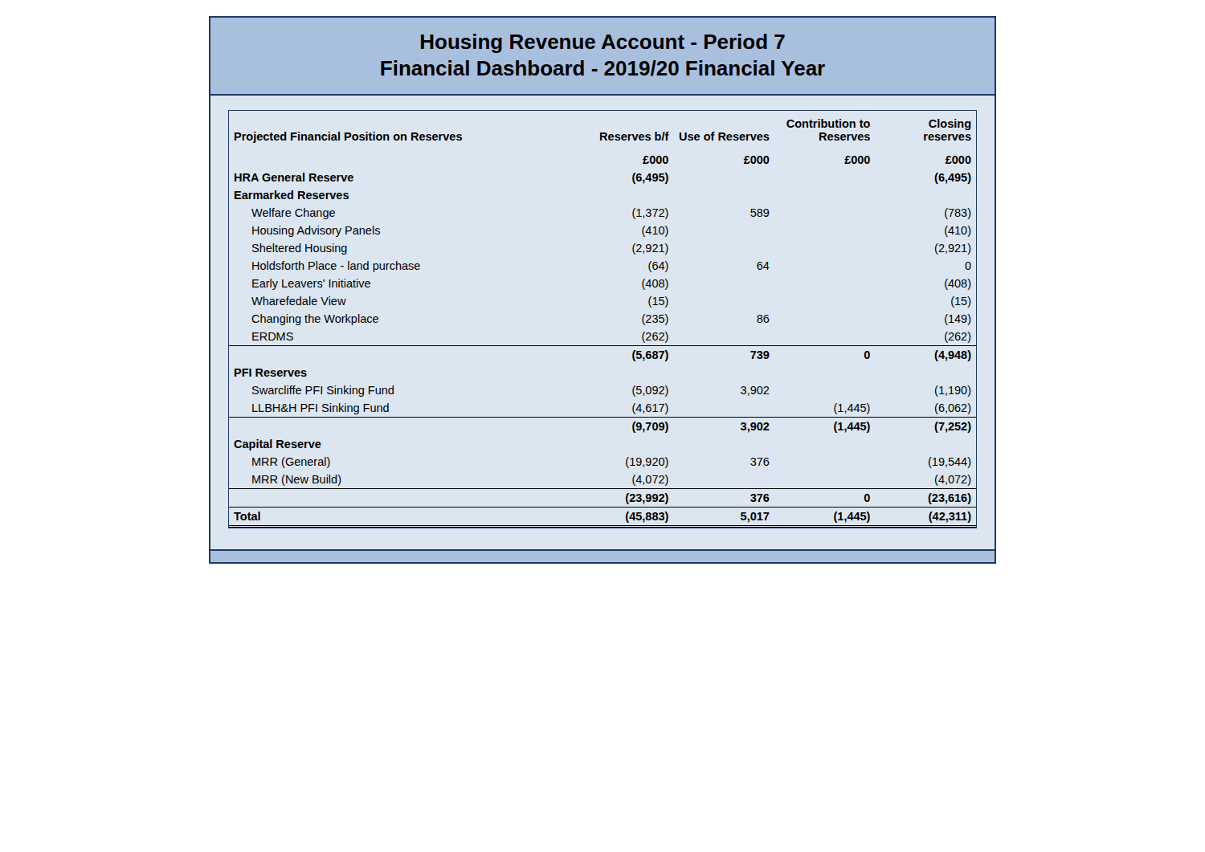Housing Revenue Account - Period 7
Financial Dashboard - 2019/20 Financial Year
| Projected Financial Position on Reserves | Reserves b/f | Use of Reserves | Contribution to Reserves | Closing reserves |
| --- | --- | --- | --- | --- |
| | £000 | £000 | £000 | £000 |
| HRA General Reserve | (6,495) | | | (6,495) |
| Earmarked Reserves | | | | |
| Welfare Change | (1,372) | 589 | | (783) |
| Housing Advisory Panels | (410) | | | (410) |
| Sheltered Housing | (2,921) | | | (2,921) |
| Holdsforth Place - land purchase | (64) | 64 | | 0 |
| Early Leavers' Initiative | (408) | | | (408) |
| Wharefedale View | (15) | | | (15) |
| Changing the Workplace | (235) | 86 | | (149) |
| ERDMS | (262) | | | (262) |
| | (5,687) | 739 | 0 | (4,948) |
| PFI Reserves | | | | |
| Swarcliffe PFI Sinking Fund | (5,092) | 3,902 | | (1,190) |
| LLBH&H PFI Sinking Fund | (4,617) | | (1,445) | (6,062) |
| | (9,709) | 3,902 | (1,445) | (7,252) |
| Capital Reserve | | | | |
| MRR (General) | (19,920) | 376 | | (19,544) |
| MRR (New Build) | (4,072) | | | (4,072) |
| | (23,992) | 376 | 0 | (23,616) |
| Total | (45,883) | 5,017 | (1,445) | (42,311) |